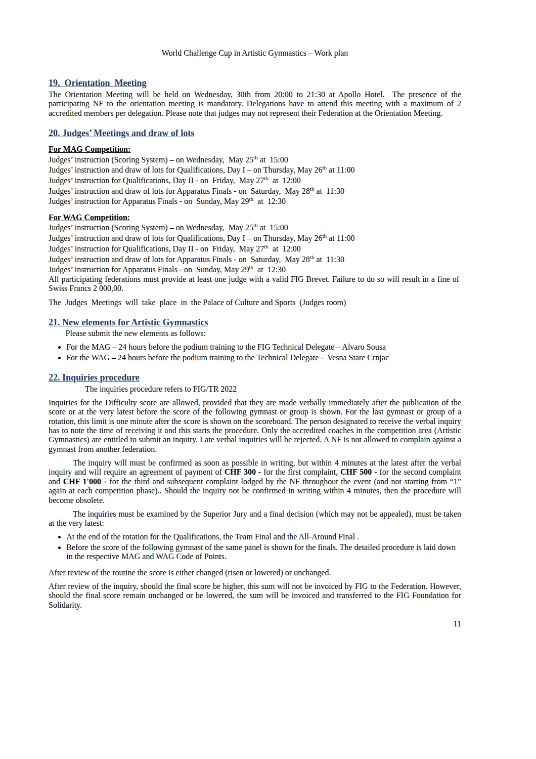World Challenge Cup in Artistic Gymnastics – Work plan
19. Orientation Meeting
The Orientation Meeting will be held on Wednesday, 30th from 20:00 to 21:30 at Apollo Hotel. The presence of the participating NF to the orientation meeting is mandatory. Delegations have to attend this meeting with a maximum of 2 accredited members per delegation. Please note that judges may not represent their Federation at the Orientation Meeting.
20. Judges’ Meetings and draw of lots
For MAG Competition:
Judges’ instruction (Scoring System) – on Wednesday, May 25th at 15:00
Judges’ instruction and draw of lots for Qualifications, Day I – on Thursday, May 26th at 11:00
Judges’ instruction for Qualifications, Day II - on Friday, May 27th at 12:00
Judges’ instruction and draw of lots for Apparatus Finals - on Saturday, May 28th at 11:30
Judges’ instruction for Apparatus Finals - on Sunday, May 29th at 12:30
For WAG Competition:
Judges’ instruction (Scoring System) – on Wednesday, May 25th at 15:00
Judges’ instruction and draw of lots for Qualifications, Day I – on Thursday, May 26th at 11:00
Judges’ instruction for Qualifications, Day II - on Friday, May 27th at 12:00
Judges’ instruction and draw of lots for Apparatus Finals - on Saturday, May 28th at 11:30
Judges’ instruction for Apparatus Finals - on Sunday, May 29th at 12:30
All participating federations must provide at least one judge with a valid FIG Brevet. Failure to do so will result in a fine of Swiss Francs 2 000,00.
The Judges Meetings will take place in the Palace of Culture and Sports (Judges room)
21. New elements for Artistic Gymnastics
Please submit the new elements as follows:
For the MAG – 24 hours before the podium training to the FIG Technical Delegate – Alvaro Sousa
For the WAG – 24 hours before the podium training to the Technical Delegate - Vesna Stare Crnjac
22. Inquiries procedure
The inquiries procedure refers to FIG/TR 2022
Inquiries for the Difficulty score are allowed, provided that they are made verbally immediately after the publication of the score or at the very latest before the score of the following gymnast or group is shown. For the last gymnast or group of a rotation, this limit is one minute after the score is shown on the scoreboard. The person designated to receive the verbal inquiry has to note the time of receiving it and this starts the procedure. Only the accredited coaches in the competition area (Artistic Gymnastics) are entitled to submit an inquiry. Late verbal inquiries will be rejected. A NF is not allowed to complain against a gymnast from another federation.
The inquiry will must be confirmed as soon as possible in writing, but within 4 minutes at the latest after the verbal inquiry and will require an agreement of payment of CHF 300 - for the first complaint, CHF 500 - for the second complaint and CHF 1'000 - for the third and subsequent complaint lodged by the NF throughout the event (and not starting from “1” again at each competition phase).. Should the inquiry not be confirmed in writing within 4 minutes, then the procedure will become obsolete.
The inquiries must be examined by the Superior Jury and a final decision (which may not be appealed), must be taken at the very latest:
At the end of the rotation for the Qualifications, the Team Final and the All-Around Final .
Before the score of the following gymnast of the same panel is shown for the finals. The detailed procedure is laid down in the respective MAG and WAG Code of Points.
After review of the routine the score is either changed (risen or lowered) or unchanged.
After review of the inquiry, should the final score be higher, this sum will not be invoiced by FIG to the Federation. However, should the final score remain unchanged or be lowered, the sum will be invoiced and transferred to the FIG Foundation for Solidarity.
11